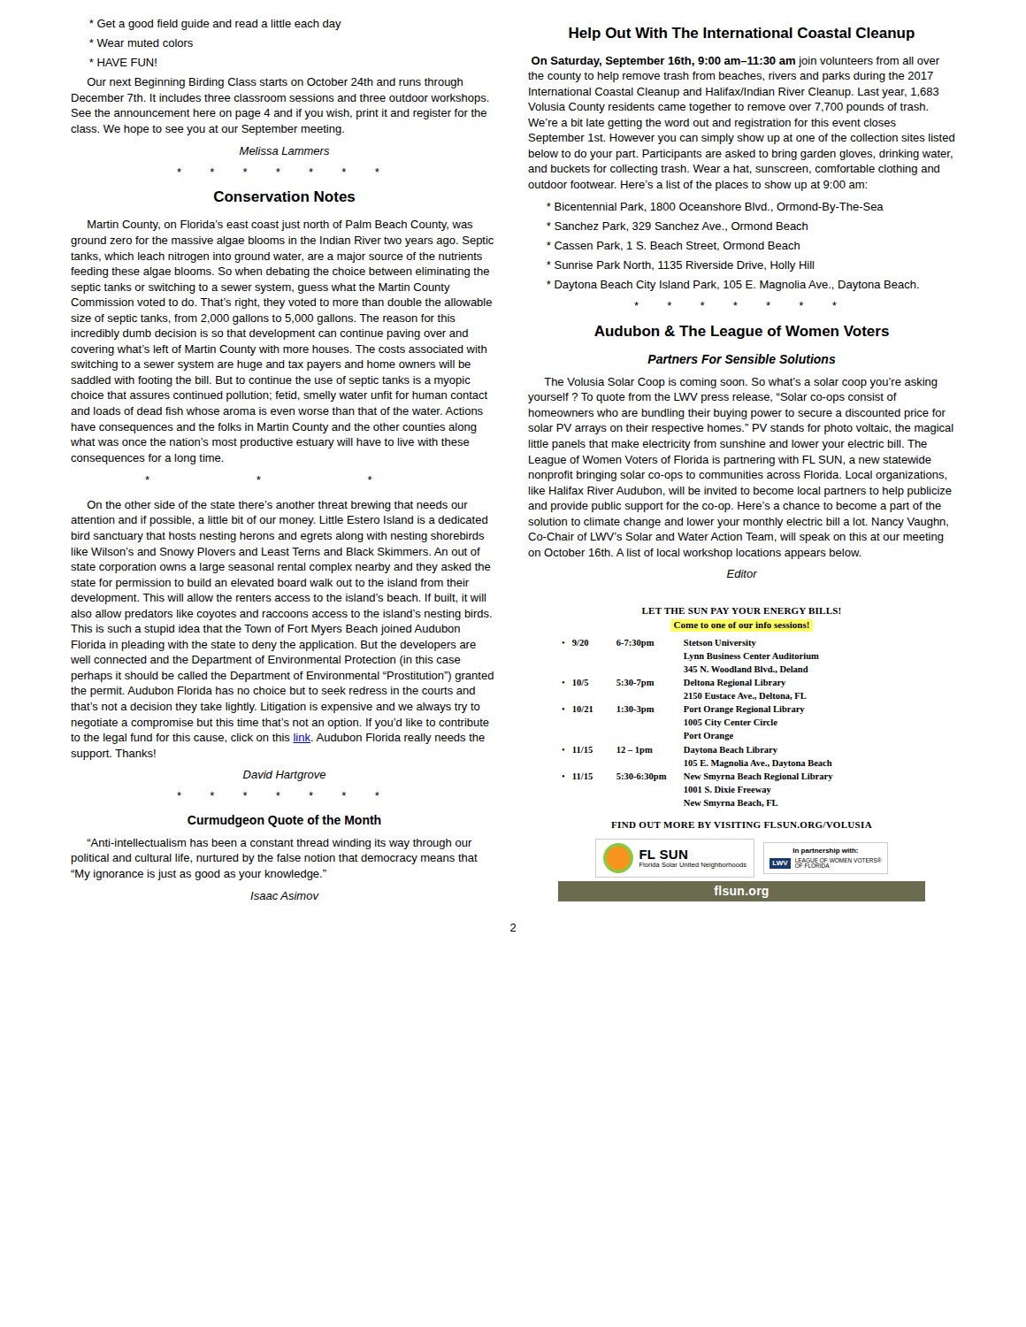* Get a good field guide and read a little each day
* Wear muted colors
* HAVE FUN!
Our next Beginning Birding Class starts on October 24th and runs through December 7th. It includes three classroom sessions and three outdoor workshops. See the announcement here on page 4 and if you wish, print it and register for the class. We hope to see you at our September meeting.
Melissa Lammers
* * * * * * *
Conservation Notes
Martin County, on Florida’s east coast just north of Palm Beach County, was ground zero for the massive algae blooms in the Indian River two years ago. Septic tanks, which leach nitrogen into ground water, are a major source of the nutrients feeding these algae blooms. So when debating the choice between eliminating the septic tanks or switching to a sewer system, guess what the Martin County Commission voted to do. That’s right, they voted to more than double the allowable size of septic tanks, from 2,000 gallons to 5,000 gallons. The reason for this incredibly dumb decision is so that development can continue paving over and covering what’s left of Martin County with more houses. The costs associated with switching to a sewer system are huge and tax payers and home owners will be saddled with footing the bill. But to continue the use of septic tanks is a myopic choice that assures continued pollution; fetid, smelly water unfit for human contact and loads of dead fish whose aroma is even worse than that of the water. Actions have consequences and the folks in Martin County and the other counties along what was once the nation’s most productive estuary will have to live with these consequences for a long time.
* * *
On the other side of the state there’s another threat brewing that needs our attention and if possible, a little bit of our money. Little Estero Island is a dedicated bird sanctuary that hosts nesting herons and egrets along with nesting shorebirds like Wilson’s and Snowy Plovers and Least Terns and Black Skimmers. An out of state corporation owns a large seasonal rental complex nearby and they asked the state for permission to build an elevated board walk out to the island from their development. This will allow the renters access to the island’s beach. If built, it will also allow predators like coyotes and raccoons access to the island’s nesting birds. This is such a stupid idea that the Town of Fort Myers Beach joined Audubon Florida in pleading with the state to deny the application. But the developers are well connected and the Department of Environmental Protection (in this case perhaps it should be called the Department of Environmental “Prostitution”) granted the permit. Audubon Florida has no choice but to seek redress in the courts and that’s not a decision they take lightly. Litigation is expensive and we always try to negotiate a compromise but this time that’s not an option. If you’d like to contribute to the legal fund for this cause, click on this link. Audubon Florida really needs the support. Thanks!
David Hartgrove
* * * * * * *
Curmudgeon Quote of the Month
“Anti-intellectualism has been a constant thread winding its way through our political and cultural life, nurtured by the false notion that democracy means that “My ignorance is just as good as your knowledge.”
Isaac Asimov
Help Out With The International Coastal Cleanup
On Saturday, September 16th, 9:00 am–11:30 am join volunteers from all over the county to help remove trash from beaches, rivers and parks during the 2017 International Coastal Cleanup and Halifax/Indian River Cleanup. Last year, 1,683 Volusia County residents came together to remove over 7,700 pounds of trash. We’re a bit late getting the word out and registration for this event closes September 1st. However you can simply show up at one of the collection sites listed below to do your part. Participants are asked to bring garden gloves, drinking water, and buckets for collecting trash. Wear a hat, sunscreen, comfortable clothing and outdoor footwear. Here’s a list of the places to show up at 9:00 am:
* Bicentennial Park, 1800 Oceanshore Blvd., Ormond-By-The-Sea
* Sanchez Park, 329 Sanchez Ave., Ormond Beach
* Cassen Park, 1 S. Beach Street, Ormond Beach
* Sunrise Park North, 1135 Riverside Drive, Holly Hill
* Daytona Beach City Island Park, 105 E. Magnolia Ave., Daytona Beach.
* * * * * * *
Audubon & The League of Women Voters
Partners For Sensible Solutions
The Volusia Solar Coop is coming soon. So what’s a solar coop you’re asking yourself ? To quote from the LWV press release, “Solar co-ops consist of homeowners who are bundling their buying power to secure a discounted price for solar PV arrays on their respective homes.” PV stands for photo voltaic, the magical little panels that make electricity from sunshine and lower your electric bill. The League of Women Voters of Florida is partnering with FL SUN, a new statewide nonprofit bringing solar co-ops to communities across Florida. Local organizations, like Halifax River Audubon, will be invited to become local partners to help publicize and provide public support for the co-op. Here’s a chance to become a part of the solution to climate change and lower your monthly electric bill a lot. Nancy Vaughn, Co-Chair of LWV’s Solar and Water Action Team, will speak on this at our meeting on October 16th. A list of local workshop locations appears below.
Editor
LET THE SUN PAY YOUR ENERGY BILLS!
Come to one of our info sessions!
| • | 9/20 | 6-7:30pm | Stetson University |
| | | | Lynn Business Center Auditorium |
| | | | 345 N. Woodland Blvd., Deland |
| • | 10/5 | 5:30-7pm | Deltona Regional Library |
| | | | 2150 Eustace Ave., Deltona, FL |
| • | 10/21 | 1:30-3pm | Port Orange Regional Library |
| | | | 1005 City Center Circle |
| | | | Port Orange |
| • | 11/15 | 12 – 1pm | Daytona Beach Library |
| | | | 105 E. Magnolia Ave., Daytona Beach |
| • | 11/15 | 5:30-6:30pm | New Smyrna Beach Regional Library |
| | | | 1001 S. Dixie Freeway |
| | | | New Smyrna Beach, FL |
FIND OUT MORE BY VISITING FLSUN.ORG/VOLUSIA
FL SUN
Florida Solar United Neighborhoods
In partnership with:
LWV LEAGUE OF WOMEN VOTERS®
OF FLORIDA
flsun.org
2